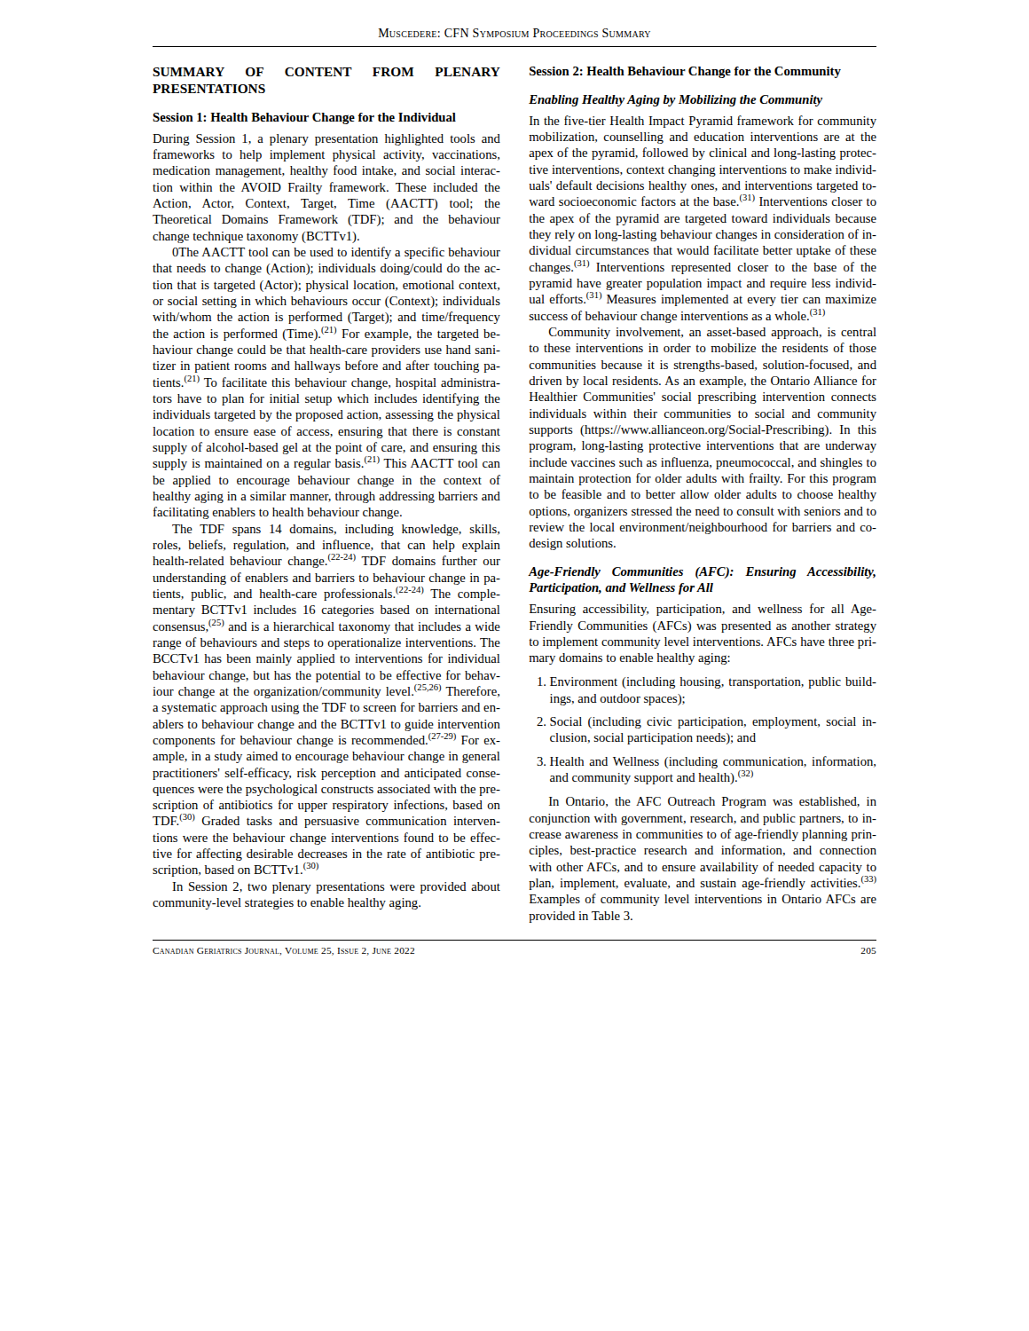Muscedere: CFN Symposium Proceedings Summary
Summary of Content from Plenary Presentations
Session 1: Health Behaviour Change for the Individual
During Session 1, a plenary presentation highlighted tools and frameworks to help implement physical activity, vaccinations, medication management, healthy food intake, and social interaction within the AVOID Frailty framework. These included the Action, Actor, Context, Target, Time (AACTT) tool; the Theoretical Domains Framework (TDF); and the behaviour change technique taxonomy (BCTTv1).
0The AACTT tool can be used to identify a specific behaviour that needs to change (Action); individuals doing/could do the action that is targeted (Actor); physical location, emotional context, or social setting in which behaviours occur (Context); individuals with/whom the action is performed (Target); and time/frequency the action is performed (Time).(21) For example, the targeted behaviour change could be that health-care providers use hand sanitizer in patient rooms and hallways before and after touching patients.(21) To facilitate this behaviour change, hospital administrators have to plan for initial setup which includes identifying the individuals targeted by the proposed action, assessing the physical location to ensure ease of access, ensuring that there is constant supply of alcohol-based gel at the point of care, and ensuring this supply is maintained on a regular basis.(21) This AACTT tool can be applied to encourage behaviour change in the context of healthy aging in a similar manner, through addressing barriers and facilitating enablers to health behaviour change.
The TDF spans 14 domains, including knowledge, skills, roles, beliefs, regulation, and influence, that can help explain health-related behaviour change.(22-24) TDF domains further our understanding of enablers and barriers to behaviour change in patients, public, and health-care professionals.(22-24) The complementary BCTTv1 includes 16 categories based on international consensus,(25) and is a hierarchical taxonomy that includes a wide range of behaviours and steps to operationalize interventions. The BCCTv1 has been mainly applied to interventions for individual behaviour change, but has the potential to be effective for behaviour change at the organization/community level.(25,26) Therefore, a systematic approach using the TDF to screen for barriers and enablers to behaviour change and the BCTTv1 to guide intervention components for behaviour change is recommended.(27-29) For example, in a study aimed to encourage behaviour change in general practitioners' self-efficacy, risk perception and anticipated consequences were the psychological constructs associated with the prescription of antibiotics for upper respiratory infections, based on TDF.(30) Graded tasks and persuasive communication interventions were the behaviour change interventions found to be effective for affecting desirable decreases in the rate of antibiotic prescription, based on BCTTv1.(30)
In Session 2, two plenary presentations were provided about community-level strategies to enable healthy aging.
Session 2: Health Behaviour Change for the Community
Enabling Healthy Aging by Mobilizing the Community
In the five-tier Health Impact Pyramid framework for community mobilization, counselling and education interventions are at the apex of the pyramid, followed by clinical and long-lasting protective interventions, context changing interventions to make individuals' default decisions healthy ones, and interventions targeted toward socioeconomic factors at the base.(31) Interventions closer to the apex of the pyramid are targeted toward individuals because they rely on long-lasting behaviour changes in consideration of individual circumstances that would facilitate better uptake of these changes.(31) Interventions represented closer to the base of the pyramid have greater population impact and require less individual efforts.(31) Measures implemented at every tier can maximize success of behaviour change interventions as a whole.(31)
Community involvement, an asset-based approach, is central to these interventions in order to mobilize the residents of those communities because it is strengths-based, solution-focused, and driven by local residents. As an example, the Ontario Alliance for Healthier Communities' social prescribing intervention connects individuals within their communities to social and community supports (https://www.allianceon.org/Social-Prescribing). In this program, long-lasting protective interventions that are underway include vaccines such as influenza, pneumococcal, and shingles to maintain protection for older adults with frailty. For this program to be feasible and to better allow older adults to choose healthy options, organizers stressed the need to consult with seniors and to review the local environment/neighbourhood for barriers and co-design solutions.
Age-Friendly Communities (AFC): Ensuring Accessibility, Participation, and Wellness for All
Ensuring accessibility, participation, and wellness for all Age-Friendly Communities (AFCs) was presented as another strategy to implement community level interventions. AFCs have three primary domains to enable healthy aging:
Environment (including housing, transportation, public buildings, and outdoor spaces);
Social (including civic participation, employment, social inclusion, social participation needs); and
Health and Wellness (including communication, information, and community support and health).(32)
In Ontario, the AFC Outreach Program was established, in conjunction with government, research, and public partners, to increase awareness in communities to of age-friendly planning principles, best-practice research and information, and connection with other AFCs, and to ensure availability of needed capacity to plan, implement, evaluate, and sustain age-friendly activities.(33) Examples of community level interventions in Ontario AFCs are provided in Table 3.
Canadian Geriatrics Journal, Volume 25, Issue 2, June 2022 205